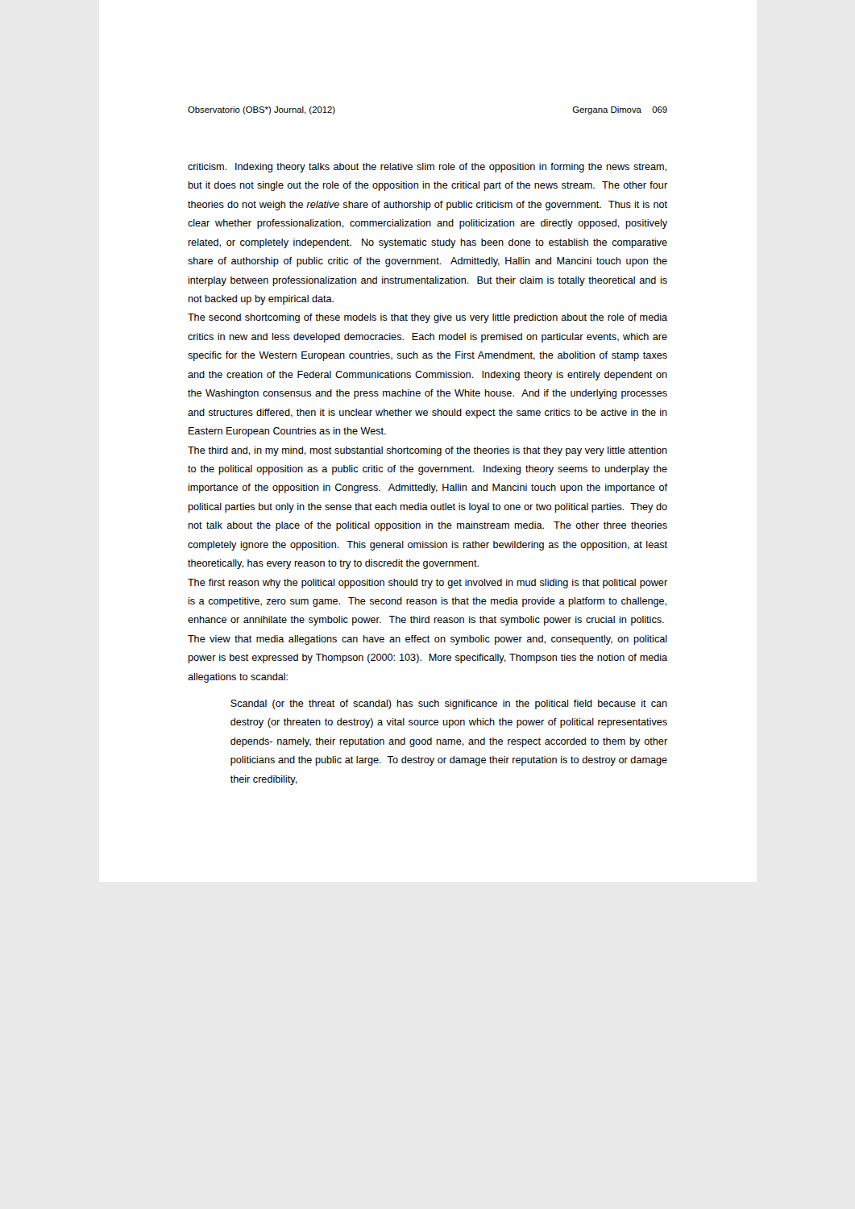Observatorio (OBS*) Journal, (2012) Gergana Dimova 069
criticism. Indexing theory talks about the relative slim role of the opposition in forming the news stream, but it does not single out the role of the opposition in the critical part of the news stream. The other four theories do not weigh the relative share of authorship of public criticism of the government. Thus it is not clear whether professionalization, commercialization and politicization are directly opposed, positively related, or completely independent. No systematic study has been done to establish the comparative share of authorship of public critic of the government. Admittedly, Hallin and Mancini touch upon the interplay between professionalization and instrumentalization. But their claim is totally theoretical and is not backed up by empirical data.
The second shortcoming of these models is that they give us very little prediction about the role of media critics in new and less developed democracies. Each model is premised on particular events, which are specific for the Western European countries, such as the First Amendment, the abolition of stamp taxes and the creation of the Federal Communications Commission. Indexing theory is entirely dependent on the Washington consensus and the press machine of the White house. And if the underlying processes and structures differed, then it is unclear whether we should expect the same critics to be active in the in Eastern European Countries as in the West.
The third and, in my mind, most substantial shortcoming of the theories is that they pay very little attention to the political opposition as a public critic of the government. Indexing theory seems to underplay the importance of the opposition in Congress. Admittedly, Hallin and Mancini touch upon the importance of political parties but only in the sense that each media outlet is loyal to one or two political parties. They do not talk about the place of the political opposition in the mainstream media. The other three theories completely ignore the opposition. This general omission is rather bewildering as the opposition, at least theoretically, has every reason to try to discredit the government.
The first reason why the political opposition should try to get involved in mud sliding is that political power is a competitive, zero sum game. The second reason is that the media provide a platform to challenge, enhance or annihilate the symbolic power. The third reason is that symbolic power is crucial in politics. The view that media allegations can have an effect on symbolic power and, consequently, on political power is best expressed by Thompson (2000: 103). More specifically, Thompson ties the notion of media allegations to scandal:
Scandal (or the threat of scandal) has such significance in the political field because it can destroy (or threaten to destroy) a vital source upon which the power of political representatives depends- namely, their reputation and good name, and the respect accorded to them by other politicians and the public at large. To destroy or damage their reputation is to destroy or damage their credibility,